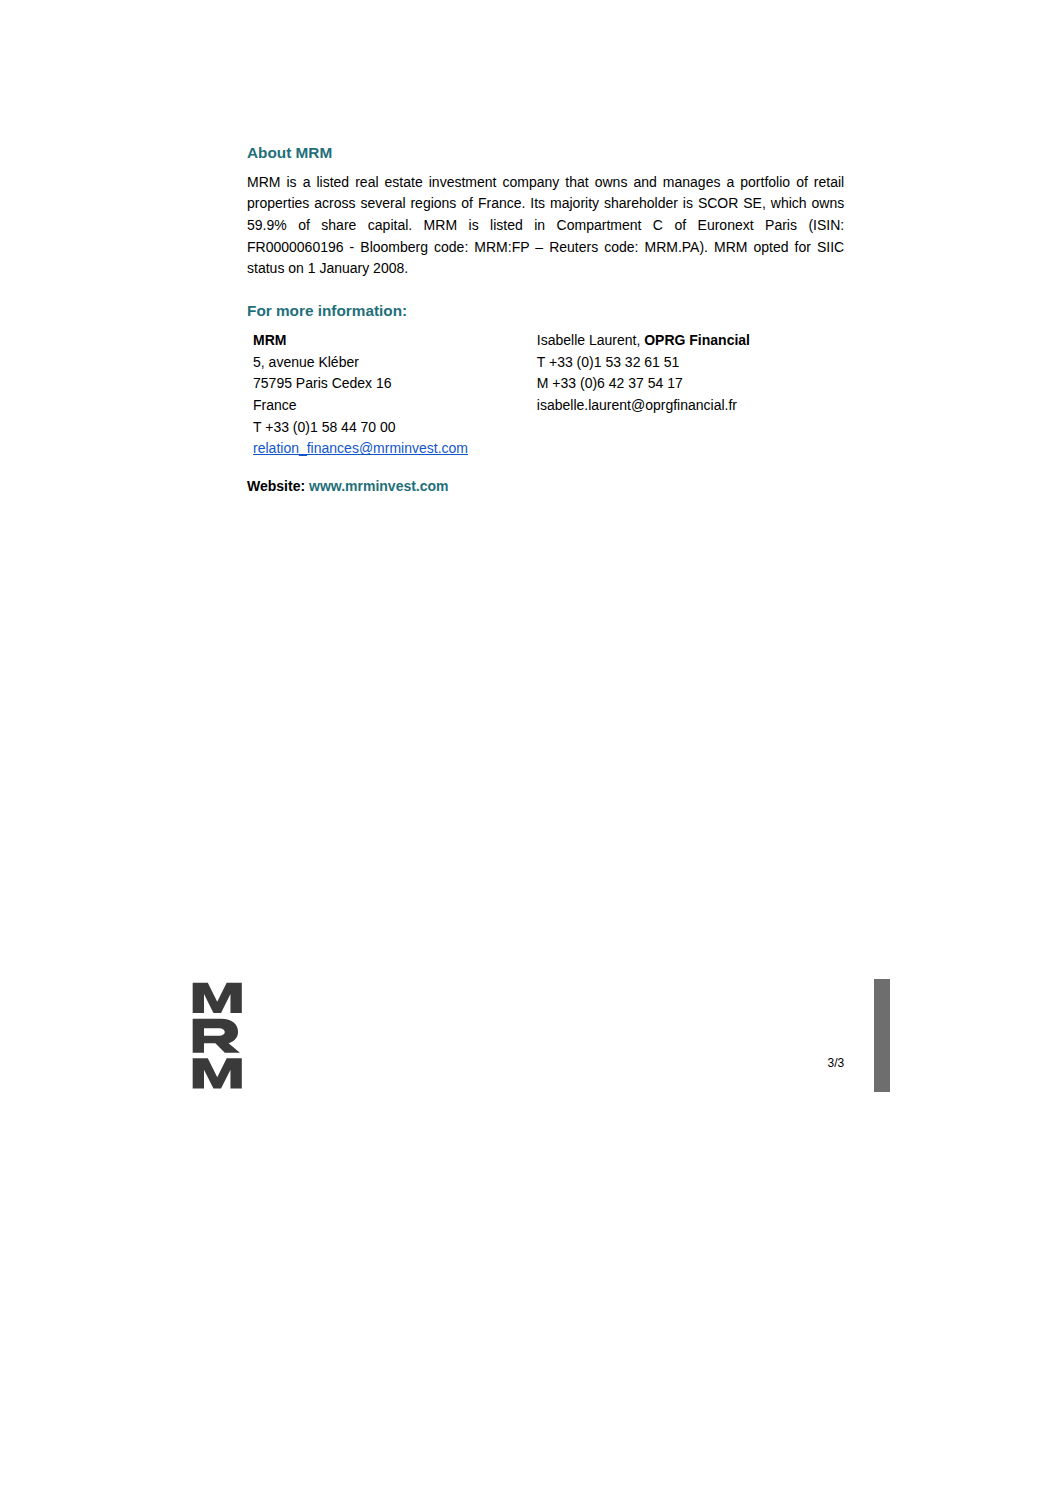About MRM
MRM is a listed real estate investment company that owns and manages a portfolio of retail properties across several regions of France. Its majority shareholder is SCOR SE, which owns 59.9% of share capital. MRM is listed in Compartment C of Euronext Paris (ISIN: FR0000060196 - Bloomberg code: MRM:FP – Reuters code: MRM.PA). MRM opted for SIIC status on 1 January 2008.
For more information:
MRM
5, avenue Kléber
75795 Paris Cedex 16
France
T +33 (0)1 58 44 70 00
relation_finances@mrminvest.com
Isabelle Laurent, OPRG Financial
T +33 (0)1 53 32 61 51
M +33 (0)6 42 37 54 17
isabelle.laurent@oprgfinancial.fr
Website: www.mrminvest.com
3/3